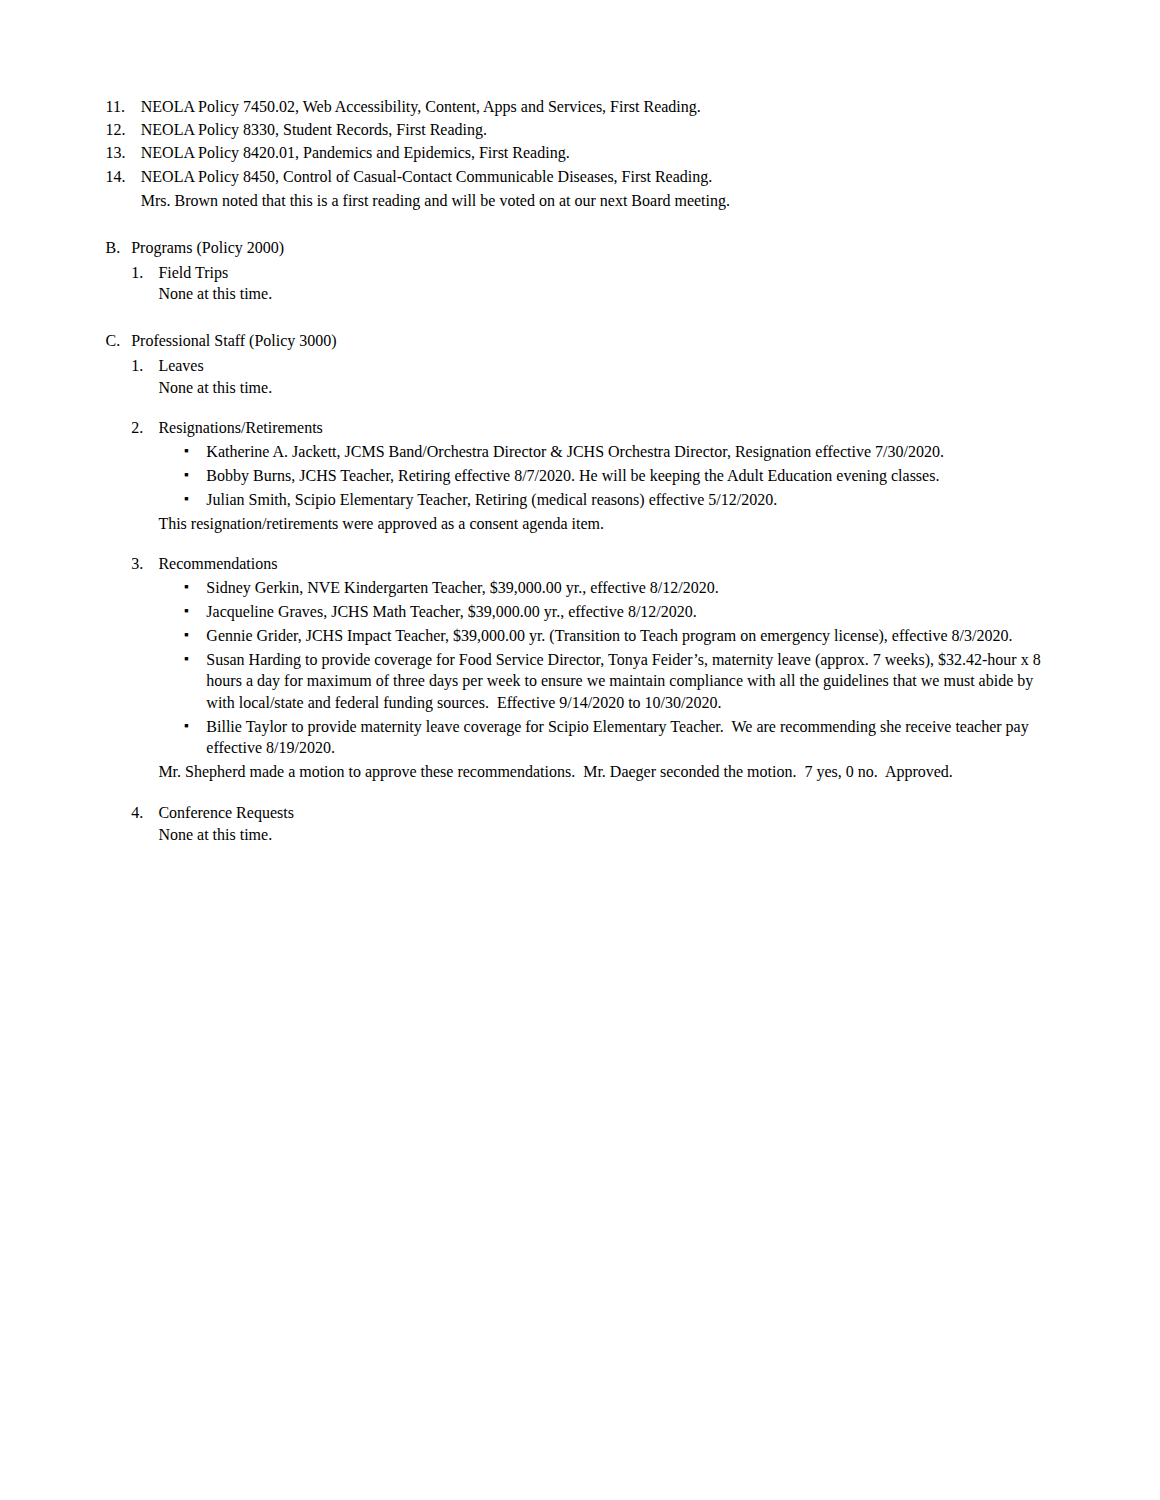11. NEOLA Policy 7450.02, Web Accessibility, Content, Apps and Services, First Reading.
12. NEOLA Policy 8330, Student Records, First Reading.
13. NEOLA Policy 8420.01, Pandemics and Epidemics, First Reading.
14. NEOLA Policy 8450, Control of Casual-Contact Communicable Diseases, First Reading.
Mrs. Brown noted that this is a first reading and will be voted on at our next Board meeting.
B. Programs (Policy 2000)
1. Field Trips
None at this time.
C. Professional Staff (Policy 3000)
1. Leaves
None at this time.
2. Resignations/Retirements
Katherine A. Jackett, JCMS Band/Orchestra Director & JCHS Orchestra Director, Resignation effective 7/30/2020.
Bobby Burns, JCHS Teacher, Retiring effective 8/7/2020. He will be keeping the Adult Education evening classes.
Julian Smith, Scipio Elementary Teacher, Retiring (medical reasons) effective 5/12/2020.
This resignation/retirements were approved as a consent agenda item.
3. Recommendations
Sidney Gerkin, NVE Kindergarten Teacher, $39,000.00 yr., effective 8/12/2020.
Jacqueline Graves, JCHS Math Teacher, $39,000.00 yr., effective 8/12/2020.
Gennie Grider, JCHS Impact Teacher, $39,000.00 yr. (Transition to Teach program on emergency license), effective 8/3/2020.
Susan Harding to provide coverage for Food Service Director, Tonya Feider’s, maternity leave (approx. 7 weeks), $32.42-hour x 8 hours a day for maximum of three days per week to ensure we maintain compliance with all the guidelines that we must abide by with local/state and federal funding sources. Effective 9/14/2020 to 10/30/2020.
Billie Taylor to provide maternity leave coverage for Scipio Elementary Teacher. We are recommending she receive teacher pay effective 8/19/2020.
Mr. Shepherd made a motion to approve these recommendations. Mr. Daeger seconded the motion. 7 yes, 0 no. Approved.
4. Conference Requests
None at this time.